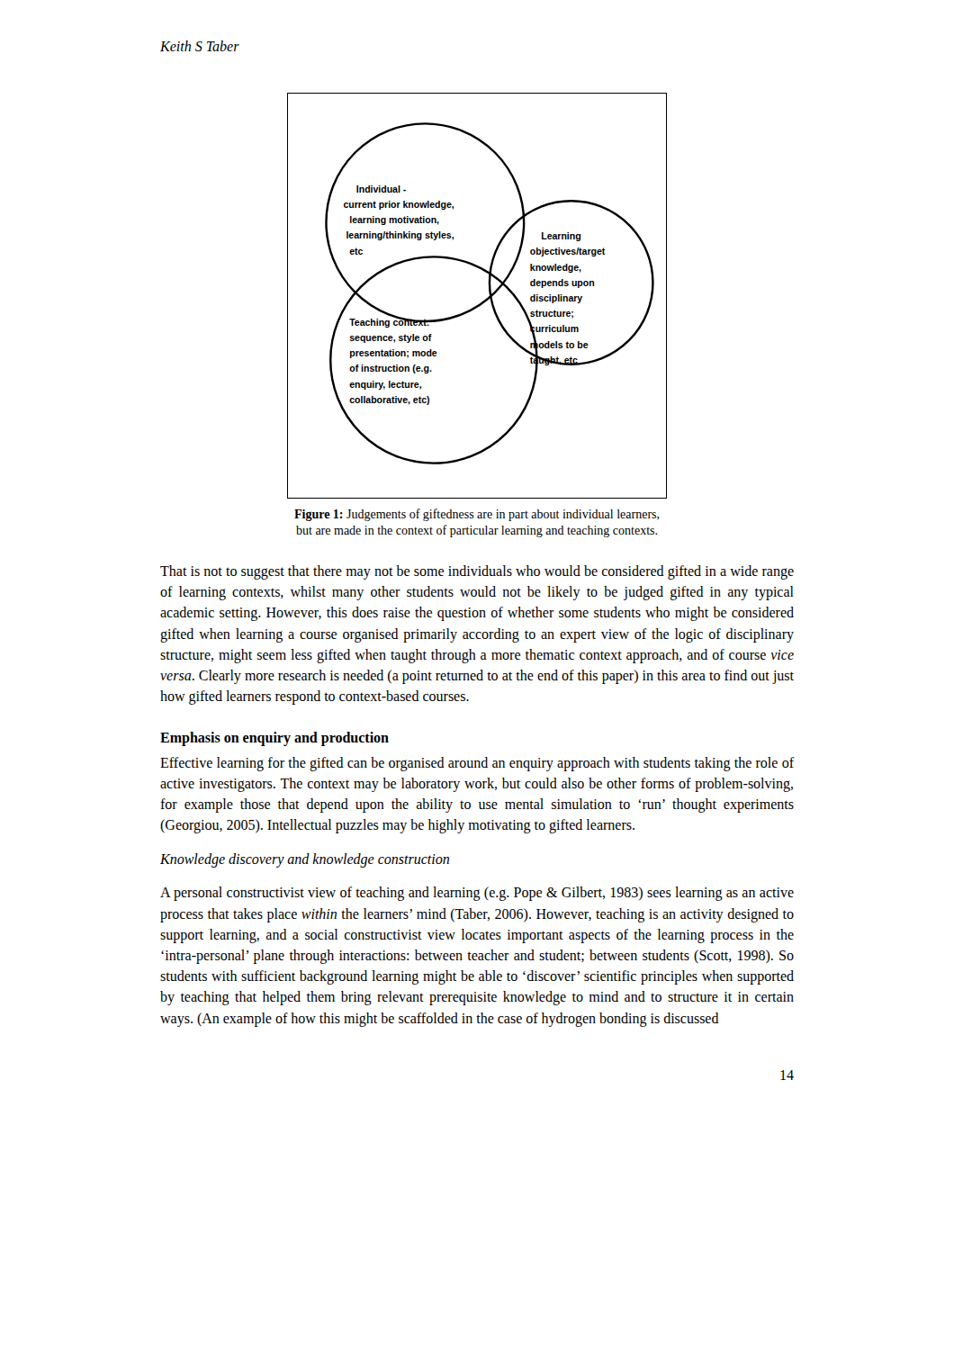Keith S Taber
Individual - current prior knowledge, learning motivation, learning/thinking styles, etc Learning objectives/target knowledge, depends upon disciplinary structure; curriculum models to be taught, etc Teaching context: sequence, style of presentation; mode of instruction (e.g. enquiry, lecture, collaborative, etc)
Figure 1: Judgements of giftedness are in part about individual learners,
but are made in the context of particular learning and teaching contexts.
That is not to suggest that there may not be some individuals who would be considered gifted in a wide range of learning contexts, whilst many other students would not be likely to be judged gifted in any typical academic setting. However, this does raise the question of whether some students who might be considered gifted when learning a course organised primarily according to an expert view of the logic of disciplinary structure, might seem less gifted when taught through a more thematic context approach, and of course vice versa. Clearly more research is needed (a point returned to at the end of this paper) in this area to find out just how gifted learners respond to context-based courses.
Emphasis on enquiry and production
Effective learning for the gifted can be organised around an enquiry approach with students taking the role of active investigators. The context may be laboratory work, but could also be other forms of problem-solving, for example those that depend upon the ability to use mental simulation to ‘run’ thought experiments (Georgiou, 2005). Intellectual puzzles may be highly motivating to gifted learners.
Knowledge discovery and knowledge construction
A personal constructivist view of teaching and learning (e.g. Pope & Gilbert, 1983) sees learning as an active process that takes place within the learners’ mind (Taber, 2006). However, teaching is an activity designed to support learning, and a social constructivist view locates important aspects of the learning process in the ‘intra-personal’ plane through interactions: between teacher and student; between students (Scott, 1998). So students with sufficient background learning might be able to ‘discover’ scientific principles when supported by teaching that helped them bring relevant prerequisite knowledge to mind and to structure it in certain ways. (An example of how this might be scaffolded in the case of hydrogen bonding is discussed
14